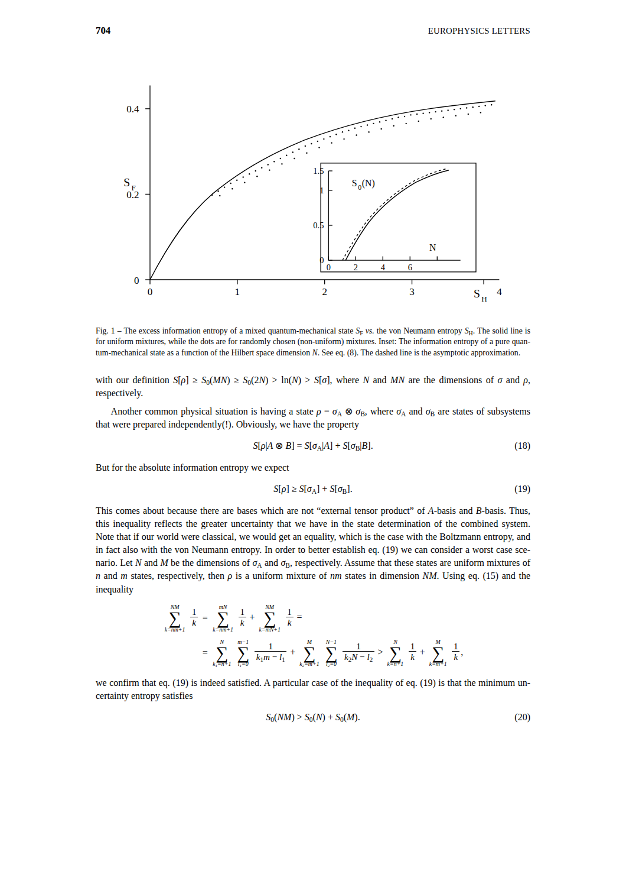704 EUROPHYSICS LETTERS
0 1 2 3 4 0 0.2 0.4 S F S H 0 2 4 6 0 0.5 1 1.5 S 0 (N) N
Fig. 1 – The excess information entropy of a mixed quantum-mechanical state SF vs. the von Neumann entropy SH. The solid line is for uniform mixtures, while the dots are for randomly chosen (non-uniform) mixtures. Inset: The information entropy of a pure quantum-mechanical state as a function of the Hilbert space dimension N. See eq. (8). The dashed line is the asymptotic approximation.
with our definition S[ρ] ≥ S0(MN) ≥ S0(2N) > ln(N) > S[σ], where N and MN are the dimensions of σ and ρ, respectively.
Another common physical situation is having a state ρ = σA ⊗ σB, where σA and σB are states of subsystems that were prepared independently(!). Obviously, we have the property
S[ρ|A ⊗ B] = S[σA|A] + S[σB|B]. (18)
But for the absolute information entropy we expect
S[ρ] ≥ S[σA] + S[σB]. (19)
This comes about because there are bases which are not “external tensor product” of A-basis and B-basis. Thus, this inequality reflects the greater uncertainty that we have in the state determination of the combined system. Note that if our world were classical, we would get an equality, which is the case with the Boltzmann entropy, and in fact also with the von Neumann entropy. In order to better establish eq. (19) we can consider a worst case scenario. Let N and M be the dimensions of σA and σB, respectively. Assume that these states are uniform mixtures of n and m states, respectively, then ρ is a uniform mixture of nm states in dimension NM. Using eq. (15) and the inequality
NM∑k=nm+1 1 k = mN∑k=nm+1 1 k + NM∑k=mN+1 1 k = = N∑k1=n+1 m−1∑l1=0 1 k1m − l1 + M∑k2=m+1 N−1∑l2=0 1 k2N − l2 > N∑k=n+1 1 k + M∑k=m+1 1 k,
we confirm that eq. (19) is indeed satisfied. A particular case of the inequality of eq. (19) is that the minimum uncertainty entropy satisfies
S0(NM) > S0(N) + S0(M). (20)